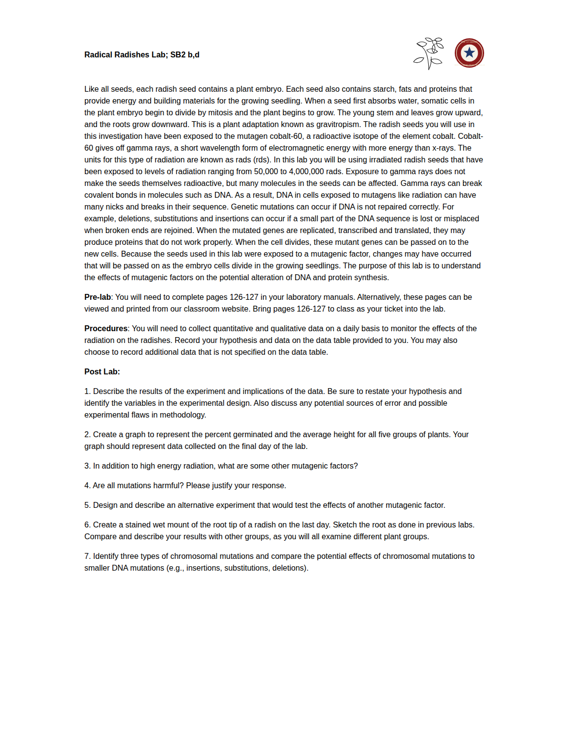THE ACADEMY SCIENCE • RESEARCH • SCHOLARS
Radical Radishes Lab; SB2 b,d
Like all seeds, each radish seed contains a plant embryo. Each seed also contains starch, fats and proteins that provide energy and building materials for the growing seedling. When a seed first absorbs water, somatic cells in the plant embryo begin to divide by mitosis and the plant begins to grow. The young stem and leaves grow upward, and the roots grow downward. This is a plant adaptation known as gravitropism. The radish seeds you will use in this investigation have been exposed to the mutagen cobalt-60, a radioactive isotope of the element cobalt. Cobalt-60 gives off gamma rays, a short wavelength form of electromagnetic energy with more energy than x-rays. The units for this type of radiation are known as rads (rds). In this lab you will be using irradiated radish seeds that have been exposed to levels of radiation ranging from 50,000 to 4,000,000 rads. Exposure to gamma rays does not make the seeds themselves radioactive, but many molecules in the seeds can be affected. Gamma rays can break covalent bonds in molecules such as DNA. As a result, DNA in cells exposed to mutagens like radiation can have many nicks and breaks in their sequence. Genetic mutations can occur if DNA is not repaired correctly. For example, deletions, substitutions and insertions can occur if a small part of the DNA sequence is lost or misplaced when broken ends are rejoined. When the mutated genes are replicated, transcribed and translated, they may produce proteins that do not work properly. When the cell divides, these mutant genes can be passed on to the new cells. Because the seeds used in this lab were exposed to a mutagenic factor, changes may have occurred that will be passed on as the embryo cells divide in the growing seedlings. The purpose of this lab is to understand the effects of mutagenic factors on the potential alteration of DNA and protein synthesis.
Pre-lab: You will need to complete pages 126-127 in your laboratory manuals. Alternatively, these pages can be viewed and printed from our classroom website. Bring pages 126-127 to class as your ticket into the lab.
Procedures: You will need to collect quantitative and qualitative data on a daily basis to monitor the effects of the radiation on the radishes. Record your hypothesis and data on the data table provided to you. You may also choose to record additional data that is not specified on the data table.
Post Lab:
1. Describe the results of the experiment and implications of the data. Be sure to restate your hypothesis and identify the variables in the experimental design. Also discuss any potential sources of error and possible experimental flaws in methodology.
2. Create a graph to represent the percent germinated and the average height for all five groups of plants. Your graph should represent data collected on the final day of the lab.
3. In addition to high energy radiation, what are some other mutagenic factors?
4. Are all mutations harmful? Please justify your response.
5. Design and describe an alternative experiment that would test the effects of another mutagenic factor.
6. Create a stained wet mount of the root tip of a radish on the last day. Sketch the root as done in previous labs. Compare and describe your results with other groups, as you will all examine different plant groups.
7. Identify three types of chromosomal mutations and compare the potential effects of chromosomal mutations to smaller DNA mutations (e.g., insertions, substitutions, deletions).